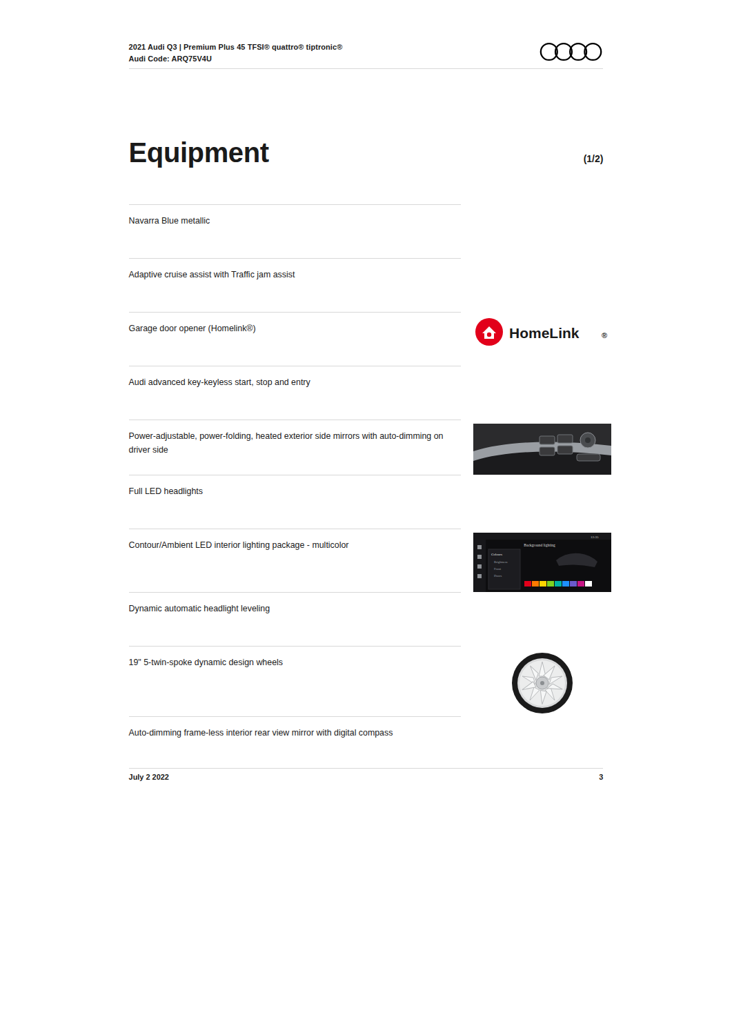2021 Audi Q3 | Premium Plus 45 TFSI® quattro® tiptronic®
Audi Code: ARQ75V4U
Equipment
(1/2)
Navarra Blue metallic
Adaptive cruise assist with Traffic jam assist
Garage door opener (Homelink®)
HomeLink ®
Audi advanced key-keyless start, stop and entry
Power-adjustable, power-folding, heated exterior side mirrors with auto-dimming on driver side
Full LED headlights
Contour/Ambient LED interior lighting package - multicolor
12:35 Background lighting Colours Brightness Front Doors
Dynamic automatic headlight leveling
19" 5-twin-spoke dynamic design wheels
Auto-dimming frame-less interior rear view mirror with digital compass
July 2 2022
3